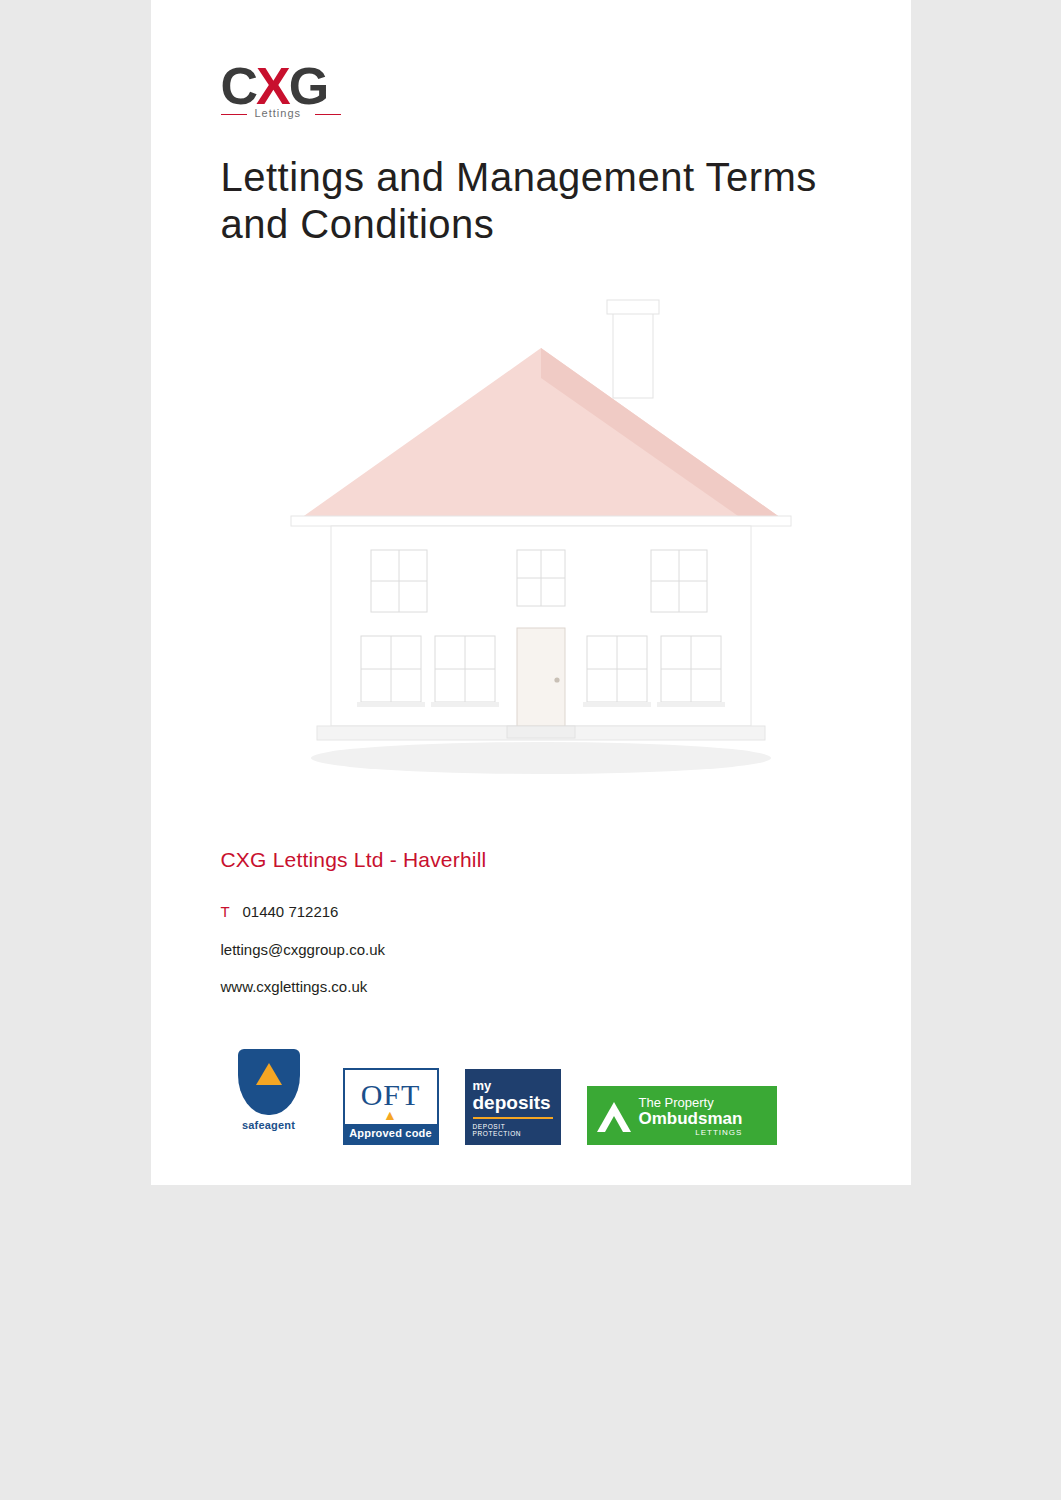CXG Lettings
Lettings and Management Terms and Conditions
CXG Lettings Ltd - Haverhill
T01440 712216
lettings@cxggroup.co.uk
www.cxglettings.co.uk
safeagent
OFT▲
Approved code
my
deposits
Deposit Protection
The Property
Ombudsman
LETTINGS